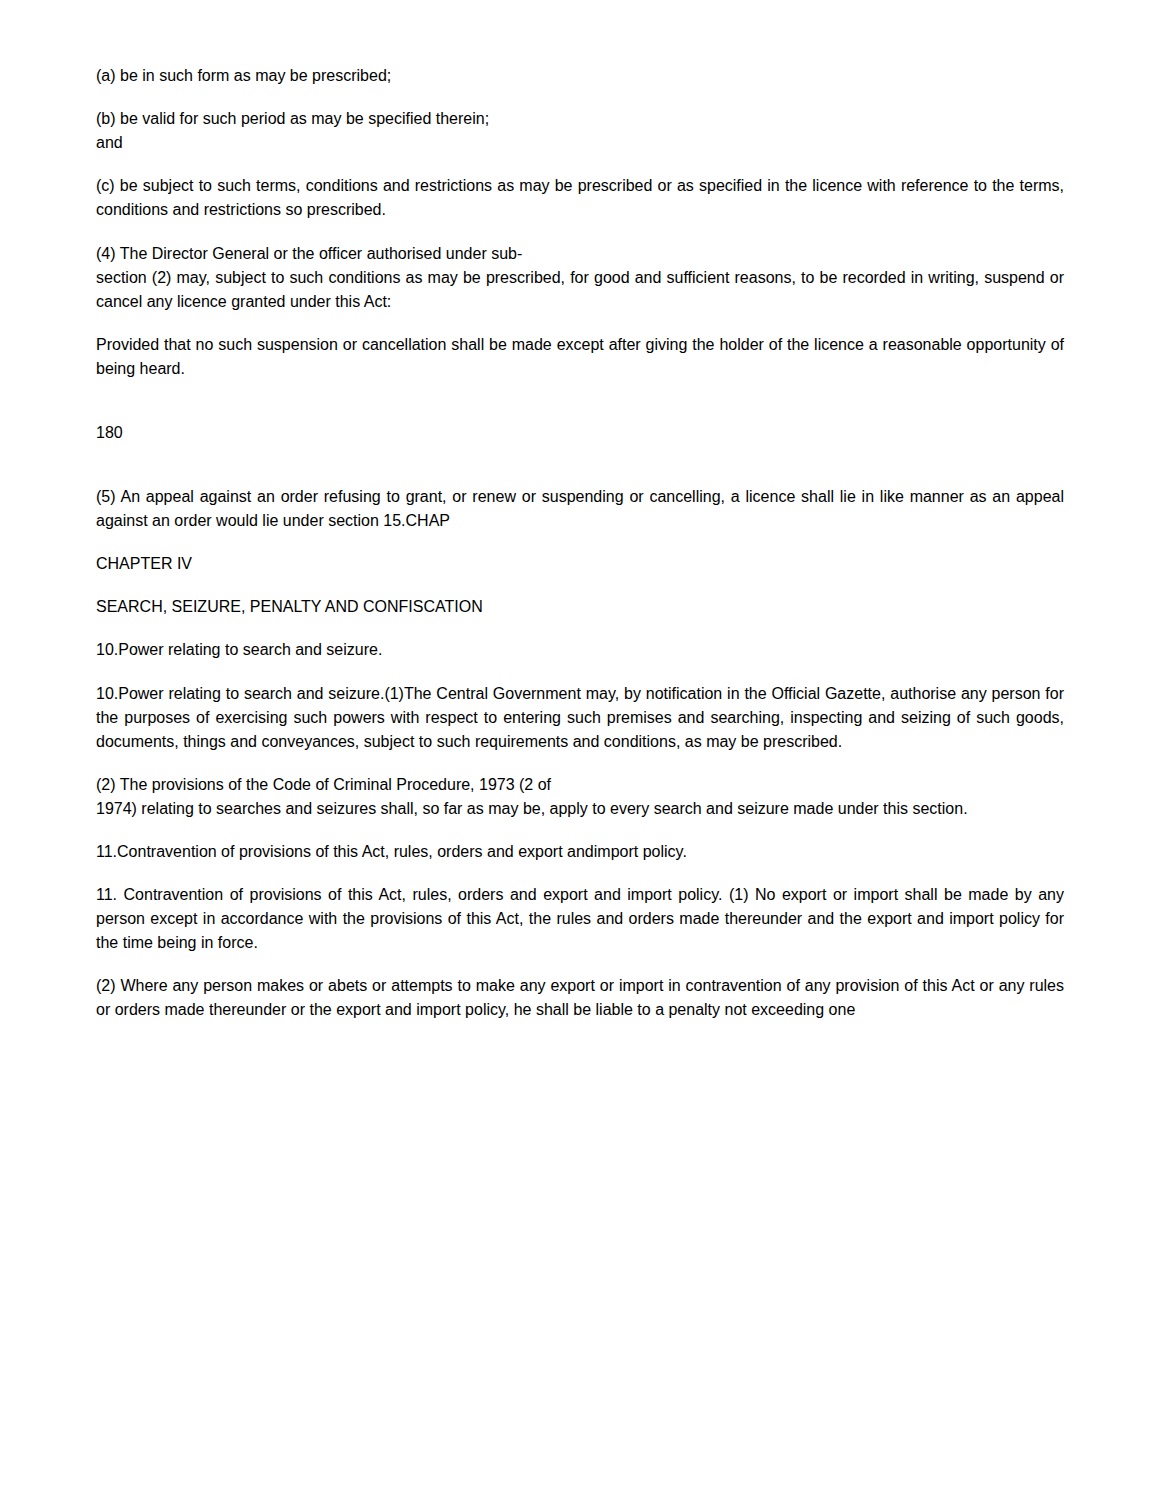(a) be in such form as may be prescribed;
(b) be valid for such period as may be specified therein;
and
(c) be subject to such terms, conditions and restrictions as may be prescribed or as specified in the licence with reference to the terms, conditions and restrictions so prescribed.
(4) The Director General or the officer authorised under sub-
section (2) may, subject to such conditions as may be prescribed, for good and sufficient reasons, to be recorded in writing, suspend or cancel any licence granted under this Act:
Provided that no such suspension or cancellation shall be made except after giving the holder of the licence a reasonable opportunity of being heard.
180
(5) An appeal against an order refusing to grant, or renew or suspending or cancelling, a licence shall lie in like manner as an appeal against an order would lie under section 15.CHAP
CHAPTER IV
SEARCH, SEIZURE, PENALTY AND CONFISCATION
10.Power relating to search and seizure.
10.Power relating to search and seizure.(1)The Central Government may, by notification in the Official Gazette, authorise any person for the purposes of exercising such powers with respect to entering such premises and searching, inspecting and seizing of such goods, documents, things and conveyances, subject to such requirements and conditions, as may be prescribed.
(2) The provisions of the Code of Criminal Procedure, 1973 (2 of
1974) relating to searches and seizures shall, so far as may be, apply to every search and seizure made under this section.
11.Contravention of provisions of this Act, rules, orders and export andimport policy.
11. Contravention of provisions of this Act, rules, orders and export and import policy. (1) No export or import shall be made by any person except in accordance with the provisions of this Act, the rules and orders made thereunder and the export and import policy for the time being in force.
(2) Where any person makes or abets or attempts to make any export or import in contravention of any provision of this Act or any rules or orders made thereunder or the export and import policy, he shall be liable to a penalty not exceeding one